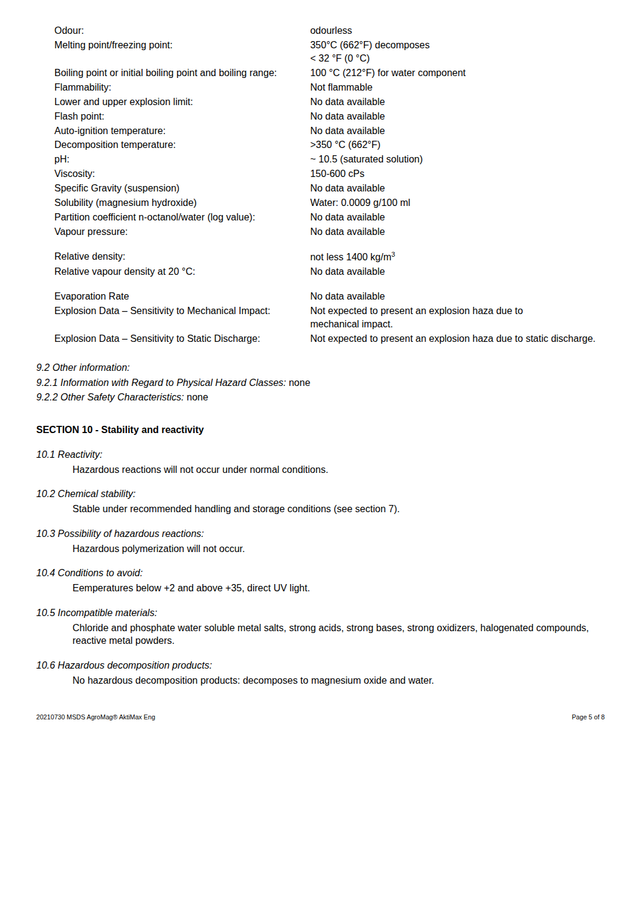| Odour: | odourless |
| Melting point/freezing point: | 350°C (662°F) decomposes < 32 °F (0 °C) |
| Boiling point or initial boiling point and boiling range: | 100 °C (212°F) for water component |
| Flammability: | Not flammable |
| Lower and upper explosion limit: | No data available |
| Flash point: | No data available |
| Auto-ignition temperature: | No data available |
| Decomposition temperature: | >350 °C (662°F) |
| pH: | ~ 10.5 (saturated solution) |
| Viscosity: | 150-600 cPs |
| Specific Gravity (suspension) | No data available |
| Solubility (magnesium hydroxide) | Water: 0.0009 g/100 ml |
| Partition coefficient n-octanol/water (log value): | No data available |
| Vapour pressure: | No data available |
| Relative density: | not less 1400 kg/m 3 |
| Relative vapour density at 20 °C: | No data available |
| Evaporation Rate | No data available |
| Explosion Data – Sensitivity to Mechanical Impact: | Not expected to present an explosion haza due to mechanical impact. |
| Explosion Data – Sensitivity to Static Discharge: | Not expected to present an explosion haza due to static discharge. |
9.2 Other information:
9.2.1 Information with Regard to Physical Hazard Classes: none
9.2.2 Other Safety Characteristics: none
SECTION 10 - Stability and reactivity
10.1 Reactivity:
Hazardous reactions will not occur under normal conditions.
10.2 Chemical stability:
Stable under recommended handling and storage conditions (see section 7).
10.3 Possibility of hazardous reactions:
Hazardous polymerization will not occur.
10.4 Conditions to avoid:
Eemperatures below +2 and above +35, direct UV light.
10.5 Incompatible materials:
Chloride and phosphate water soluble metal salts, strong acids, strong bases, strong oxidizers, halogenated compounds, reactive metal powders.
10.6 Hazardous decomposition products:
No hazardous decomposition products: decomposes to magnesium oxide and water.
20210730 MSDS AgroMag® AktiMax Eng Page 5 of 8